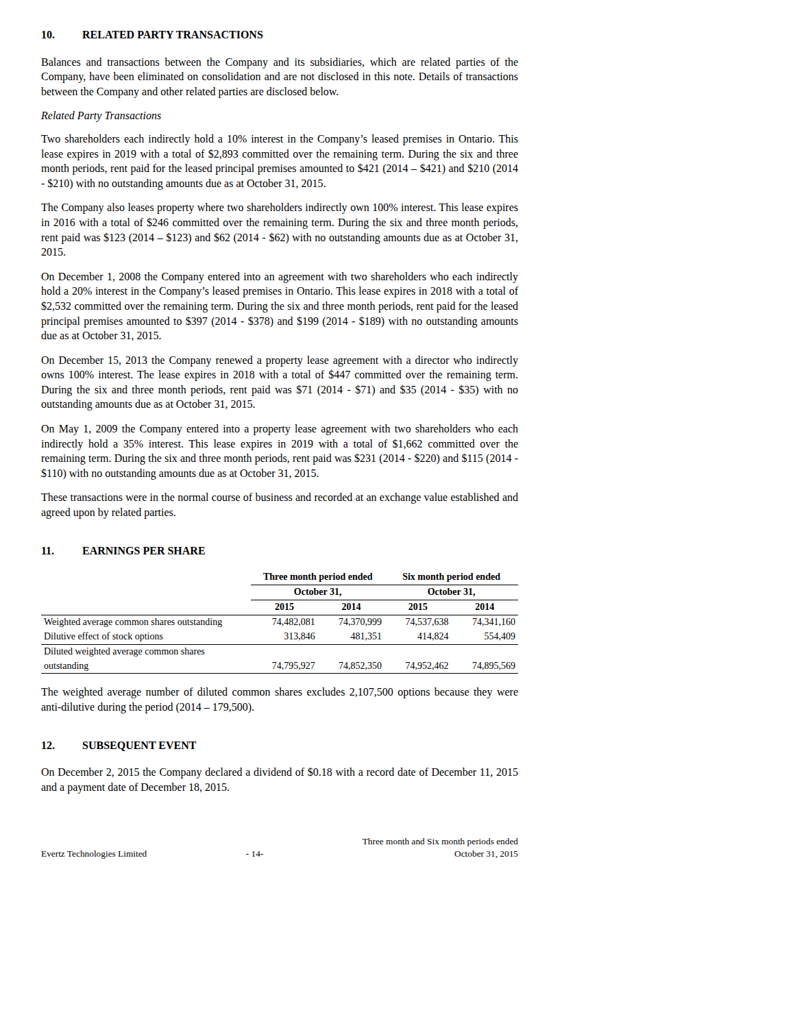10. RELATED PARTY TRANSACTIONS
Balances and transactions between the Company and its subsidiaries, which are related parties of the Company, have been eliminated on consolidation and are not disclosed in this note. Details of transactions between the Company and other related parties are disclosed below.
Related Party Transactions
Two shareholders each indirectly hold a 10% interest in the Company’s leased premises in Ontario. This lease expires in 2019 with a total of $2,893 committed over the remaining term. During the six and three month periods, rent paid for the leased principal premises amounted to $421 (2014 – $421) and $210 (2014 - $210) with no outstanding amounts due as at October 31, 2015.
The Company also leases property where two shareholders indirectly own 100% interest. This lease expires in 2016 with a total of $246 committed over the remaining term. During the six and three month periods, rent paid was $123 (2014 – $123) and $62 (2014 - $62) with no outstanding amounts due as at October 31, 2015.
On December 1, 2008 the Company entered into an agreement with two shareholders who each indirectly hold a 20% interest in the Company’s leased premises in Ontario. This lease expires in 2018 with a total of $2,532 committed over the remaining term. During the six and three month periods, rent paid for the leased principal premises amounted to $397 (2014 - $378) and $199 (2014 - $189) with no outstanding amounts due as at October 31, 2015.
On December 15, 2013 the Company renewed a property lease agreement with a director who indirectly owns 100% interest. The lease expires in 2018 with a total of $447 committed over the remaining term. During the six and three month periods, rent paid was $71 (2014 - $71) and $35 (2014 - $35) with no outstanding amounts due as at October 31, 2015.
On May 1, 2009 the Company entered into a property lease agreement with two shareholders who each indirectly hold a 35% interest. This lease expires in 2019 with a total of $1,662 committed over the remaining term. During the six and three month periods, rent paid was $231 (2014 - $220) and $115 (2014 - $110) with no outstanding amounts due as at October 31, 2015.
These transactions were in the normal course of business and recorded at an exchange value established and agreed upon by related parties.
11. EARNINGS PER SHARE
| | Three month period ended | Six month period ended |
| --- | --- | --- |
| | October 31, | October 31, |
| | 2015 | 2014 | 2015 | 2014 |
| Weighted average common shares outstanding | 74,482,081 | 74,370,999 | 74,537,638 | 74,341,160 |
| Dilutive effect of stock options | 313,846 | 481,351 | 414,824 | 554,409 |
| Diluted weighted average common shares | | | | |
| outstanding | 74,795,927 | 74,852,350 | 74,952,462 | 74,895,569 |
The weighted average number of diluted common shares excludes 2,107,500 options because they were anti-dilutive during the period (2014 – 179,500).
12. SUBSEQUENT EVENT
On December 2, 2015 the Company declared a dividend of $0.18 with a record date of December 11, 2015 and a payment date of December 18, 2015.
Evertz Technologies Limited
- 14-
Three month and Six month periods ended
October 31, 2015